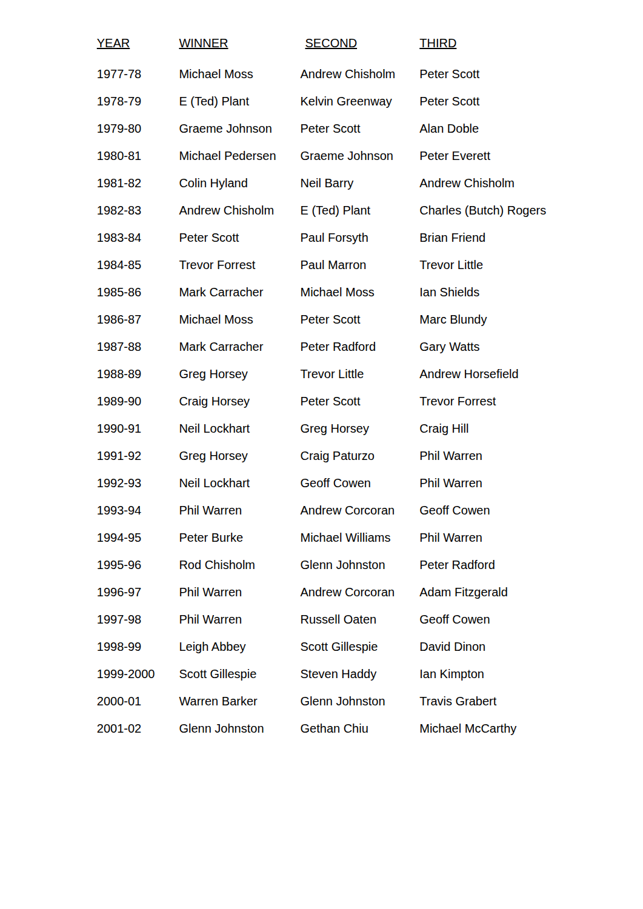| YEAR | WINNER | SECOND | THIRD |
| --- | --- | --- | --- |
| 1977-78 | Michael Moss | Andrew Chisholm | Peter Scott |
| 1978-79 | E (Ted) Plant | Kelvin Greenway | Peter Scott |
| 1979-80 | Graeme Johnson | Peter Scott | Alan Doble |
| 1980-81 | Michael Pedersen | Graeme Johnson | Peter Everett |
| 1981-82 | Colin Hyland | Neil Barry | Andrew Chisholm |
| 1982-83 | Andrew Chisholm | E (Ted) Plant | Charles (Butch) Rogers |
| 1983-84 | Peter Scott | Paul Forsyth | Brian Friend |
| 1984-85 | Trevor Forrest | Paul Marron | Trevor Little |
| 1985-86 | Mark Carracher | Michael Moss | Ian Shields |
| 1986-87 | Michael Moss | Peter Scott | Marc Blundy |
| 1987-88 | Mark Carracher | Peter Radford | Gary Watts |
| 1988-89 | Greg Horsey | Trevor Little | Andrew Horsefield |
| 1989-90 | Craig Horsey | Peter Scott | Trevor Forrest |
| 1990-91 | Neil Lockhart | Greg Horsey | Craig Hill |
| 1991-92 | Greg Horsey | Craig Paturzo | Phil Warren |
| 1992-93 | Neil Lockhart | Geoff Cowen | Phil Warren |
| 1993-94 | Phil Warren | Andrew Corcoran | Geoff Cowen |
| 1994-95 | Peter Burke | Michael Williams | Phil Warren |
| 1995-96 | Rod Chisholm | Glenn Johnston | Peter Radford |
| 1996-97 | Phil Warren | Andrew Corcoran | Adam Fitzgerald |
| 1997-98 | Phil Warren | Russell Oaten | Geoff Cowen |
| 1998-99 | Leigh Abbey | Scott Gillespie | David Dinon |
| 1999-2000 | Scott Gillespie | Steven Haddy | Ian Kimpton |
| 2000-01 | Warren Barker | Glenn Johnston | Travis Grabert |
| 2001-02 | Glenn Johnston | Gethan Chiu | Michael McCarthy |